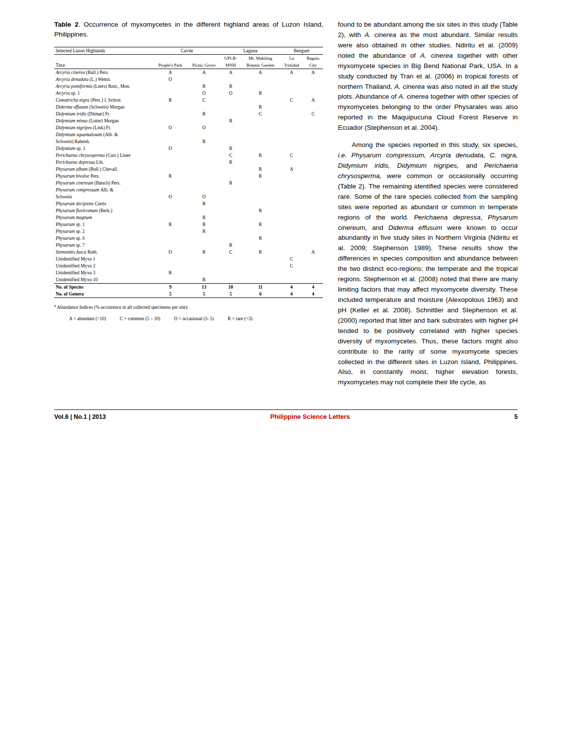Table 2. Occurrence of myxomycetes in the different highland areas of Luzon Island, Philippines.
| Selected Luzon Highlands | Cavite | Laguna | Benguet |
| --- | --- | --- | --- |
| | | | UPLB- | Mt. Makiling | La | Baguio |
| Taxa | People's Park | Picnic Grove | MNH | Botanic Garden | Trinidad | City |
| Arcyria cinerea (Bull.) Pers. | A | A | A | A | A | A |
| Arcyria denudata (L.) Wettst. | O | | | | | |
| Arcyria pomiformis (Leers) Rost., Mon. | | R | R | | | |
| Arcyria sp. 1 | | O | O | R | | |
| Comatricha nigra (Pers.) J. Schrot. | R | C | | | C | A |
| Diderma effusum (Schwein) Morgan | | | | R | | |
| Didymium iridis (Ditmar) Fr. | | R | | C | | C |
| Didymium minus (Lister) Morgan | | | R | | | |
| Didymium nigripes (Link) Fr. | O | O | | | | |
| Didymium squamulosum (Alb. & | | | | | | |
| Schwein) Rabenh. | | R | | | | |
| Didymium sp. 1 | O | | R | | | |
| Perichaena chrysosperma (Curr.) Lister | | | C | R | C | |
| Perichaena depressa Lib. | | | R | | | |
| Physarum album (Bull.) Chevall. | | | | R | A | |
| Physarum bivalve Pers. | R | | | R | | |
| Physarum cinereum (Batsch) Pers. | | | R | | | |
| Physarum compressum Alb. & | | | | | | |
| Schwein | O | O | | | | |
| Physarum decipiens Curtis | | R | | | | |
| Physarum flavicomum (Berk.) | | | | R | | |
| Physarum magnum | | R | | | | |
| Physarum sp. 1 | R | R | | R | | |
| Physarum sp. 2 | | R | | | | |
| Physarum sp. 6 | | | | R | | |
| Physarum sp. 7 | | | R | | | |
| Stemonitis fusca Roth. | O | R | C | R | | A |
| Unidentified Myxo 1 | | | | | C | |
| Unidentified Myxo 2 | | | | | C | |
| Unidentified Myxo 3 | R | | | | | |
| Unidentified Myxo 10 | | R | | | | |
| No. of Species | 9 | 13 | 10 | 11 | 4 | 4 |
| No. of Genera | 5 | 5 | 5 | 6 | 4 | 4 |
a Abundance Indices (% occurrence in all collected specimens per site):
A = abundant (>10) C = common (5 – 10) O = occasional (3- 5) R = rare (<3)
found to be abundant among the six sites in this study (Table 2), with A. cinerea as the most abundant. Similar results were also obtained in other studies. Ndiritu et al. (2009) noted the abundance of A. cinerea together with other myxomycete species in Big Bend National Park, USA. In a study conducted by Tran et al. (2006) in tropical forests of northern Thailand, A. cinerea was also noted in all the study plots. Abundance of A. cinerea together with other species of myxomycetes belonging to the order Physarales was also reported in the Maquipucuna Cloud Forest Reserve in Ecuador (Stephenson et al. 2004).
Among the species reported in this study, six species, i.e. Physarum compressum, Arcyria denudata, C. nigra, Didymium iridis, Didymium nigripes, and Perichaena chrysosperma, were common or occasionally occurring (Table 2). The remaining identified species were considered rare. Some of the rare species collected from the sampling sites were reported as abundant or common in temperate regions of the world. Perichaena depressa, Physarum cinereum, and Diderma effusum were known to occur abundantly in five study sites in Northern Virginia (Ndiritu et al. 2009; Stephenson 1989). These results show the differences in species composition and abundance between the two distinct eco-regions: the temperate and the tropical regions. Stephenson et al. (2008) noted that there are many limiting factors that may affect myxomycete diversity. These included temperature and moisture (Alexopolous 1963) and pH (Keller et al. 2008). Schnittler and Stephenson et al. (2000) reported that litter and bark substrates with higher pH tended to be positively correlated with higher species diversity of myxomycetes. Thus, these factors might also contribute to the rarity of some myxomycete species collected in the different sites in Luzon Island, Philippines. Also, in constantly moist, higher elevation forests, myxomycetes may not complete their life cycle, as
Vol.6 | No.1 | 2013 Philippine Science Letters 5